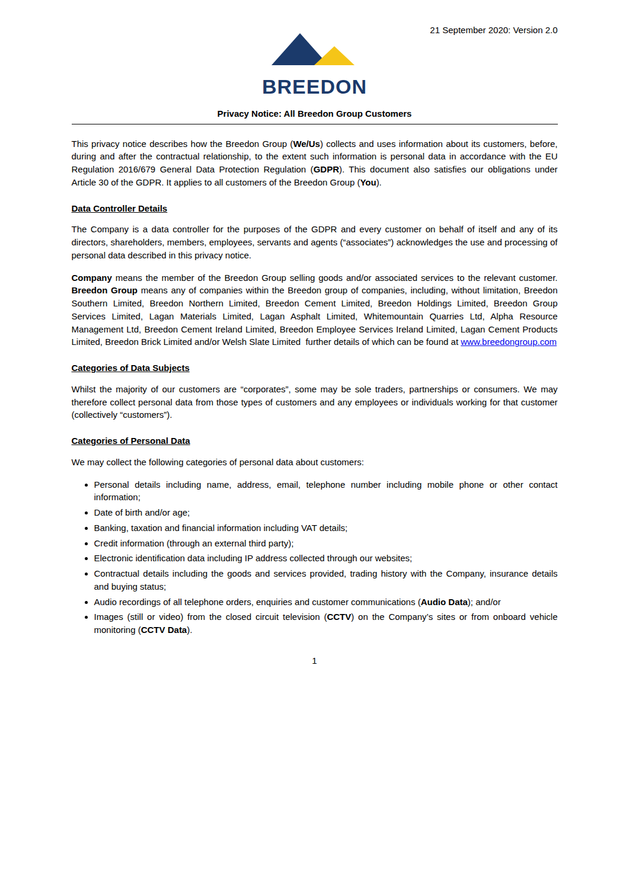21 September 2020: Version 2.0
BREEDON
Privacy Notice: All Breedon Group Customers
This privacy notice describes how the Breedon Group (We/Us) collects and uses information about its customers, before, during and after the contractual relationship, to the extent such information is personal data in accordance with the EU Regulation 2016/679 General Data Protection Regulation (GDPR). This document also satisfies our obligations under Article 30 of the GDPR. It applies to all customers of the Breedon Group (You).
Data Controller Details
The Company is a data controller for the purposes of the GDPR and every customer on behalf of itself and any of its directors, shareholders, members, employees, servants and agents (“associates”) acknowledges the use and processing of personal data described in this privacy notice.
Company means the member of the Breedon Group selling goods and/or associated services to the relevant customer. Breedon Group means any of companies within the Breedon group of companies, including, without limitation, Breedon Southern Limited, Breedon Northern Limited, Breedon Cement Limited, Breedon Holdings Limited, Breedon Group Services Limited, Lagan Materials Limited, Lagan Asphalt Limited, Whitemountain Quarries Ltd, Alpha Resource Management Ltd, Breedon Cement Ireland Limited, Breedon Employee Services Ireland Limited, Lagan Cement Products Limited, Breedon Brick Limited and/or Welsh Slate Limited further details of which can be found at www.breedongroup.com
Categories of Data Subjects
Whilst the majority of our customers are “corporates”, some may be sole traders, partnerships or consumers. We may therefore collect personal data from those types of customers and any employees or individuals working for that customer (collectively “customers”).
Categories of Personal Data
We may collect the following categories of personal data about customers:
Personal details including name, address, email, telephone number including mobile phone or other contact information;
Date of birth and/or age;
Banking, taxation and financial information including VAT details;
Credit information (through an external third party);
Electronic identification data including IP address collected through our websites;
Contractual details including the goods and services provided, trading history with the Company, insurance details and buying status;
Audio recordings of all telephone orders, enquiries and customer communications (Audio Data); and/or
Images (still or video) from the closed circuit television (CCTV) on the Company’s sites or from onboard vehicle monitoring (CCTV Data).
1